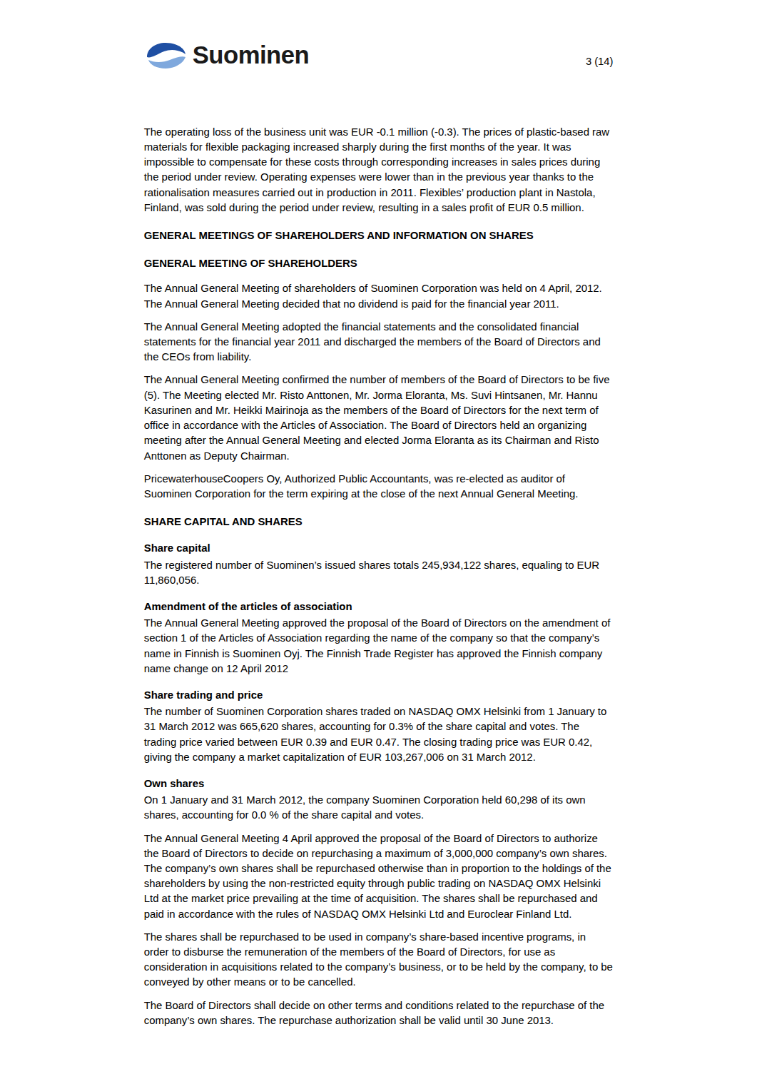Suominen
3 (14)
The operating loss of the business unit was EUR -0.1 million (-0.3). The prices of plastic-based raw materials for flexible packaging increased sharply during the first months of the year. It was impossible to compensate for these costs through corresponding increases in sales prices during the period under review. Operating expenses were lower than in the previous year thanks to the rationalisation measures carried out in production in 2011. Flexibles’ production plant in Nastola, Finland, was sold during the period under review, resulting in a sales profit of EUR 0.5 million.
General meetings of shareholders and information on shares
General meeting of shareholders
The Annual General Meeting of shareholders of Suominen Corporation was held on 4 April, 2012. The Annual General Meeting decided that no dividend is paid for the financial year 2011.
The Annual General Meeting adopted the financial statements and the consolidated financial statements for the financial year 2011 and discharged the members of the Board of Directors and the CEOs from liability.
The Annual General Meeting confirmed the number of members of the Board of Directors to be five (5). The Meeting elected Mr. Risto Anttonen, Mr. Jorma Eloranta, Ms. Suvi Hintsanen, Mr. Hannu Kasurinen and Mr. Heikki Mairinoja as the members of the Board of Directors for the next term of office in accordance with the Articles of Association. The Board of Directors held an organizing meeting after the Annual General Meeting and elected Jorma Eloranta as its Chairman and Risto Anttonen as Deputy Chairman.
PricewaterhouseCoopers Oy, Authorized Public Accountants, was re-elected as auditor of Suominen Corporation for the term expiring at the close of the next Annual General Meeting.
Share capital and shares
Share capital
The registered number of Suominen’s issued shares totals 245,934,122 shares, equaling to EUR 11,860,056.
Amendment of the articles of association
The Annual General Meeting approved the proposal of the Board of Directors on the amendment of section 1 of the Articles of Association regarding the name of the company so that the company’s name in Finnish is Suominen Oyj. The Finnish Trade Register has approved the Finnish company name change on 12 April 2012
Share trading and price
The number of Suominen Corporation shares traded on NASDAQ OMX Helsinki from 1 January to 31 March 2012 was 665,620 shares, accounting for 0.3% of the share capital and votes. The trading price varied between EUR 0.39 and EUR 0.47. The closing trading price was EUR 0.42, giving the company a market capitalization of EUR 103,267,006 on 31 March 2012.
Own shares
On 1 January and 31 March 2012, the company Suominen Corporation held 60,298 of its own shares, accounting for 0.0 % of the share capital and votes.
The Annual General Meeting 4 April approved the proposal of the Board of Directors to authorize the Board of Directors to decide on repurchasing a maximum of 3,000,000 company’s own shares. The company’s own shares shall be repurchased otherwise than in proportion to the holdings of the shareholders by using the non-restricted equity through public trading on NASDAQ OMX Helsinki Ltd at the market price prevailing at the time of acquisition. The shares shall be repurchased and paid in accordance with the rules of NASDAQ OMX Helsinki Ltd and Euroclear Finland Ltd.
The shares shall be repurchased to be used in company’s share-based incentive programs, in order to disburse the remuneration of the members of the Board of Directors, for use as consideration in acquisitions related to the company’s business, or to be held by the company, to be conveyed by other means or to be cancelled.
The Board of Directors shall decide on other terms and conditions related to the repurchase of the company’s own shares. The repurchase authorization shall be valid until 30 June 2013.